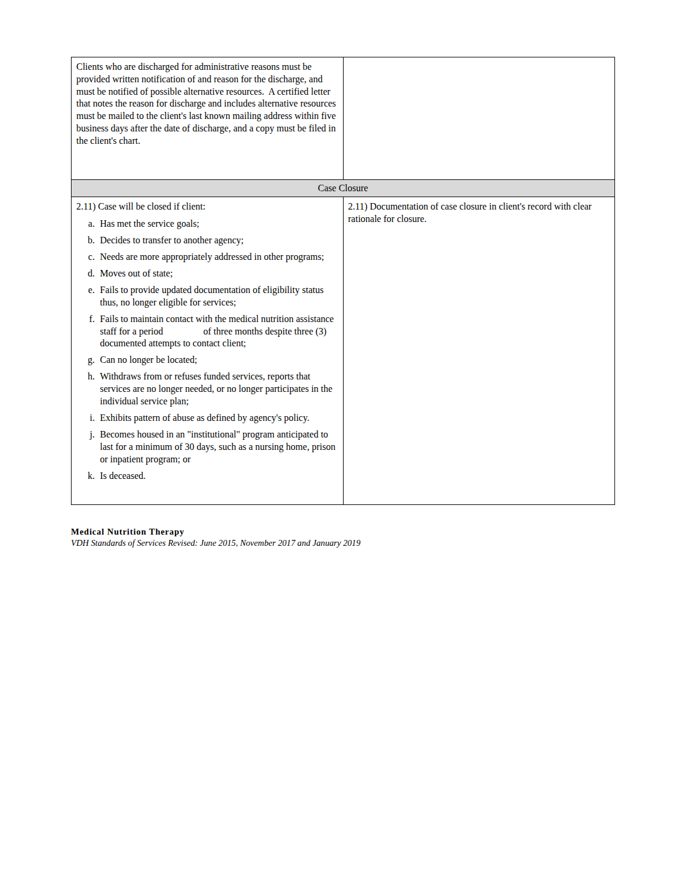| Clients who are discharged for administrative reasons must be provided written notification of and reason for the discharge, and must be notified of possible alternative resources. A certified letter that notes the reason for discharge and includes alternative resources must be mailed to the client's last known mailing address within five business days after the date of discharge, and a copy must be filed in the client's chart. | |
| Case Closure |
| 2.11) Case will be closed if client: Has met the service goals; Decides to transfer to another agency; Needs are more appropriately addressed in other programs; Moves out of state; Fails to provide updated documentation of eligibility status thus, no longer eligible for services; Fails to maintain contact with the medical nutrition assistance staff for a period of three months despite three (3) documented attempts to contact client; Can no longer be located; Withdraws from or refuses funded services, reports that services are no longer needed, or no longer participates in the individual service plan; Exhibits pattern of abuse as defined by agency's policy. Becomes housed in an "institutional" program anticipated to last for a minimum of 30 days, such as a nursing home, prison or inpatient program; or Is deceased. | 2.11) Documentation of case closure in client's record with clear rationale for closure. |
Medical Nutrition Therapy
VDH Standards of Services Revised: June 2015, November 2017 and January 2019